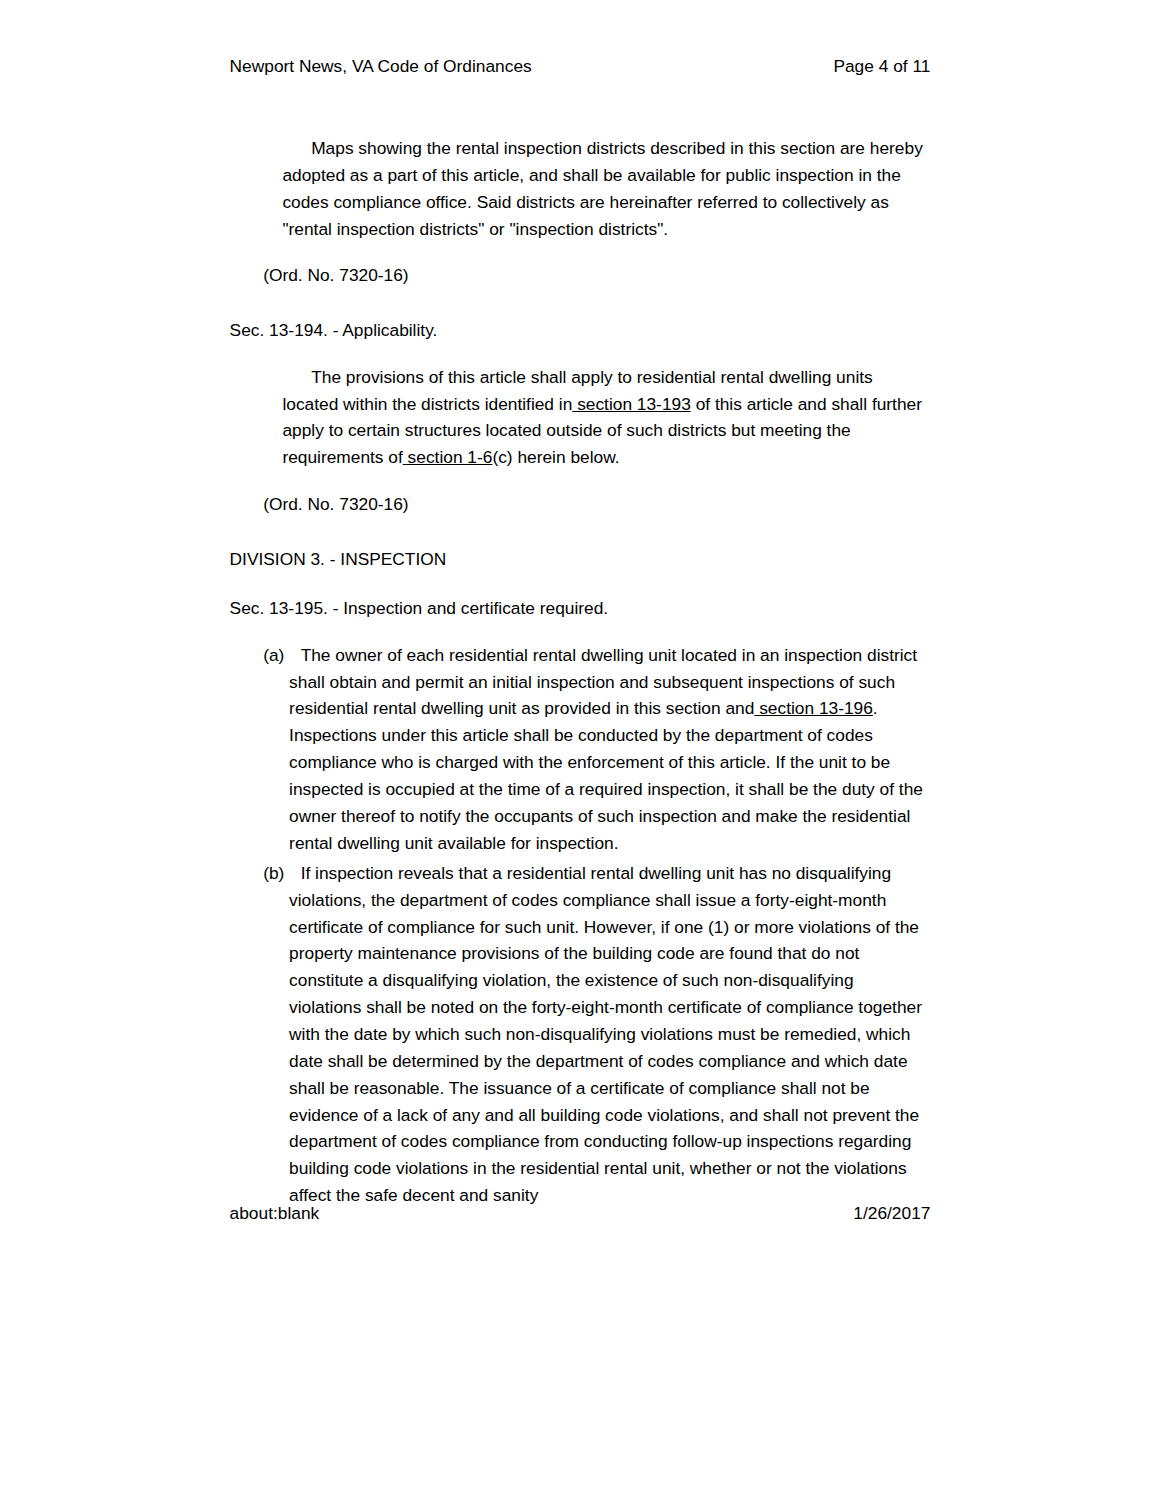Newport News, VA Code of Ordinances Page 4 of 11
Maps showing the rental inspection districts described in this section are hereby adopted as a part of this article, and shall be available for public inspection in the codes compliance office. Said districts are hereinafter referred to collectively as "rental inspection districts" or "inspection districts".
(Ord. No. 7320-16)
Sec. 13-194. - Applicability.
The provisions of this article shall apply to residential rental dwelling units located within the districts identified in section 13-193 of this article and shall further apply to certain structures located outside of such districts but meeting the requirements of section 1-6(c) herein below.
(Ord. No. 7320-16)
DIVISION 3. - INSPECTION
Sec. 13-195. - Inspection and certificate required.
(a)
The owner of each residential rental dwelling unit located in an inspection district shall obtain and permit an initial inspection and subsequent inspections of such residential rental dwelling unit as provided in this section and section 13-196. Inspections under this article shall be conducted by the department of codes compliance who is charged with the enforcement of this article. If the unit to be inspected is occupied at the time of a required inspection, it shall be the duty of the owner thereof to notify the occupants of such inspection and make the residential rental dwelling unit available for inspection.
(b)
If inspection reveals that a residential rental dwelling unit has no disqualifying violations, the department of codes compliance shall issue a forty-eight-month certificate of compliance for such unit. However, if one (1) or more violations of the property maintenance provisions of the building code are found that do not constitute a disqualifying violation, the existence of such non-disqualifying violations shall be noted on the forty-eight-month certificate of compliance together with the date by which such non-disqualifying violations must be remedied, which date shall be determined by the department of codes compliance and which date shall be reasonable. The issuance of a certificate of compliance shall not be evidence of a lack of any and all building code violations, and shall not prevent the department of codes compliance from conducting follow-up inspections regarding building code violations in the residential rental unit, whether or not the violations affect the safe decent and sanity
about:blank 1/26/2017